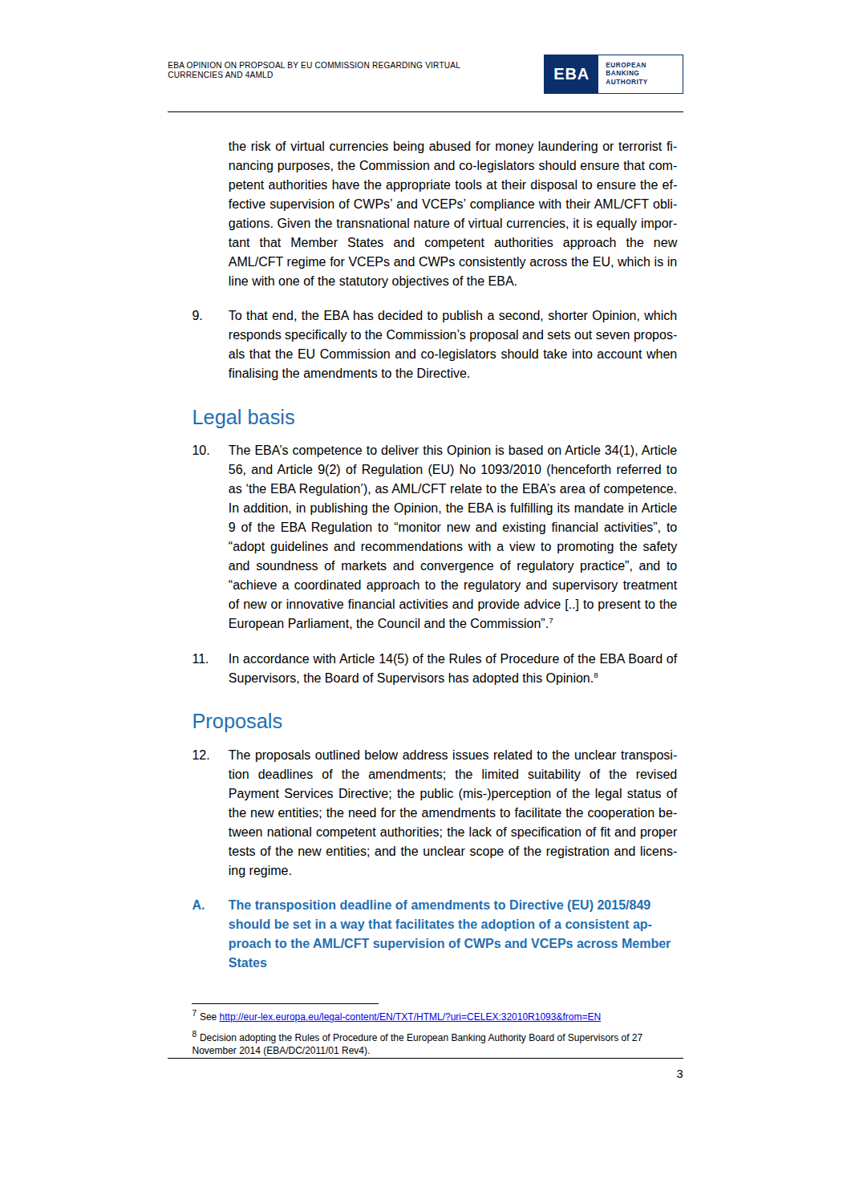EBA Opinion on Propsoal by EU Commission regarding Virtual Currencies and 4AMLD
EBA
European Banking Authority
the risk of virtual currencies being abused for money laundering or terrorist financing purposes, the Commission and co-legislators should ensure that competent authorities have the appropriate tools at their disposal to ensure the effective supervision of CWPs’ and VCEPs’ compliance with their AML/CFT obligations. Given the transnational nature of virtual currencies, it is equally important that Member States and competent authorities approach the new AML/CFT regime for VCEPs and CWPs consistently across the EU, which is in line with one of the statutory objectives of the EBA.
9. To that end, the EBA has decided to publish a second, shorter Opinion, which responds specifically to the Commission’s proposal and sets out seven proposals that the EU Commission and co-legislators should take into account when finalising the amendments to the Directive.
Legal basis
10. The EBA’s competence to deliver this Opinion is based on Article 34(1), Article 56, and Article 9(2) of Regulation (EU) No 1093/2010 (henceforth referred to as ‘the EBA Regulation’), as AML/CFT relate to the EBA’s area of competence. In addition, in publishing the Opinion, the EBA is fulfilling its mandate in Article 9 of the EBA Regulation to “monitor new and existing financial activities”, to “adopt guidelines and recommendations with a view to promoting the safety and soundness of markets and convergence of regulatory practice”, and to “achieve a coordinated approach to the regulatory and supervisory treatment of new or innovative financial activities and provide advice [..] to present to the European Parliament, the Council and the Commission”.7
11. In accordance with Article 14(5) of the Rules of Procedure of the EBA Board of Supervisors, the Board of Supervisors has adopted this Opinion.8
Proposals
12. The proposals outlined below address issues related to the unclear transposition deadlines of the amendments; the limited suitability of the revised Payment Services Directive; the public (mis-)perception of the legal status of the new entities; the need for the amendments to facilitate the cooperation between national competent authorities; the lack of specification of fit and proper tests of the new entities; and the unclear scope of the registration and licensing regime.
A. The transposition deadline of amendments to Directive (EU) 2015/849 should be set in a way that facilitates the adoption of a consistent approach to the AML/CFT supervision of CWPs and VCEPs across Member States
7 See http://eur-lex.europa.eu/legal-content/EN/TXT/HTML/?uri=CELEX:32010R1093&from=EN
8 Decision adopting the Rules of Procedure of the European Banking Authority Board of Supervisors of 27 November 2014 (EBA/DC/2011/01 Rev4).
3